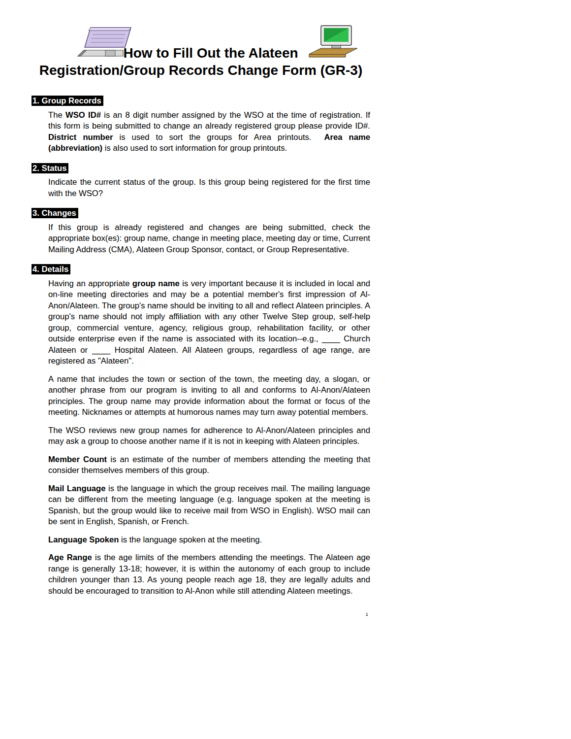How to Fill Out the Alateen Registration/Group Records Change Form (GR-3)
1. Group Records
The WSO ID# is an 8 digit number assigned by the WSO at the time of registration. If this form is being submitted to change an already registered group please provide ID#. District number is used to sort the groups for Area printouts. Area name (abbreviation) is also used to sort information for group printouts.
2. Status
Indicate the current status of the group. Is this group being registered for the first time with the WSO?
3. Changes
If this group is already registered and changes are being submitted, check the appropriate box(es): group name, change in meeting place, meeting day or time, Current Mailing Address (CMA), Alateen Group Sponsor, contact, or Group Representative.
4. Details
Having an appropriate group name is very important because it is included in local and on-line meeting directories and may be a potential member's first impression of Al-Anon/Alateen. The group's name should be inviting to all and reflect Alateen principles. A group's name should not imply affiliation with any other Twelve Step group, self-help group, commercial venture, agency, religious group, rehabilitation facility, or other outside enterprise even if the name is associated with its location--e.g., ____ Church Alateen or ____ Hospital Alateen. All Alateen groups, regardless of age range, are registered as "Alateen".
A name that includes the town or section of the town, the meeting day, a slogan, or another phrase from our program is inviting to all and conforms to Al-Anon/Alateen principles. The group name may provide information about the format or focus of the meeting. Nicknames or attempts at humorous names may turn away potential members.
The WSO reviews new group names for adherence to Al-Anon/Alateen principles and may ask a group to choose another name if it is not in keeping with Alateen principles.
Member Count is an estimate of the number of members attending the meeting that consider themselves members of this group.
Mail Language is the language in which the group receives mail. The mailing language can be different from the meeting language (e.g. language spoken at the meeting is Spanish, but the group would like to receive mail from WSO in English). WSO mail can be sent in English, Spanish, or French.
Language Spoken is the language spoken at the meeting.
Age Range is the age limits of the members attending the meetings. The Alateen age range is generally 13-18; however, it is within the autonomy of each group to include children younger than 13. As young people reach age 18, they are legally adults and should be encouraged to transition to Al-Anon while still attending Alateen meetings.
1